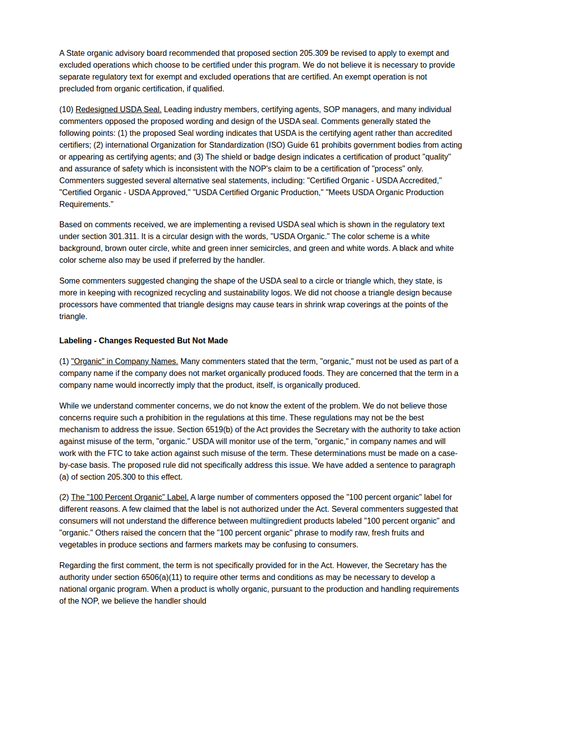A State organic advisory board recommended that proposed section 205.309 be revised to apply to exempt and excluded operations which choose to be certified under this program. We do not believe it is necessary to provide separate regulatory text for exempt and excluded operations that are certified. An exempt operation is not precluded from organic certification, if qualified.
(10) Redesigned USDA Seal. Leading industry members, certifying agents, SOP managers, and many individual commenters opposed the proposed wording and design of the USDA seal. Comments generally stated the following points: (1) the proposed Seal wording indicates that USDA is the certifying agent rather than accredited certifiers; (2) international Organization for Standardization (ISO) Guide 61 prohibits government bodies from acting or appearing as certifying agents; and (3) The shield or badge design indicates a certification of product "quality" and assurance of safety which is inconsistent with the NOP's claim to be a certification of "process" only. Commenters suggested several alternative seal statements, including: "Certified Organic - USDA Accredited," "Certified Organic - USDA Approved," "USDA Certified Organic Production," "Meets USDA Organic Production Requirements."
Based on comments received, we are implementing a revised USDA seal which is shown in the regulatory text under section 301.311. It is a circular design with the words, "USDA Organic." The color scheme is a white background, brown outer circle, white and green inner semicircles, and green and white words. A black and white color scheme also may be used if preferred by the handler.
Some commenters suggested changing the shape of the USDA seal to a circle or triangle which, they state, is more in keeping with recognized recycling and sustainability logos. We did not choose a triangle design because processors have commented that triangle designs may cause tears in shrink wrap coverings at the points of the triangle.
Labeling - Changes Requested But Not Made
(1) "Organic" in Company Names. Many commenters stated that the term, "organic," must not be used as part of a company name if the company does not market organically produced foods. They are concerned that the term in a company name would incorrectly imply that the product, itself, is organically produced.
While we understand commenter concerns, we do not know the extent of the problem. We do not believe those concerns require such a prohibition in the regulations at this time. These regulations may not be the best mechanism to address the issue. Section 6519(b) of the Act provides the Secretary with the authority to take action against misuse of the term, "organic." USDA will monitor use of the term, "organic," in company names and will work with the FTC to take action against such misuse of the term. These determinations must be made on a case-by-case basis. The proposed rule did not specifically address this issue. We have added a sentence to paragraph (a) of section 205.300 to this effect.
(2) The "100 Percent Organic" Label. A large number of commenters opposed the "100 percent organic" label for different reasons. A few claimed that the label is not authorized under the Act. Several commenters suggested that consumers will not understand the difference between multiingredient products labeled "100 percent organic" and "organic." Others raised the concern that the "100 percent organic" phrase to modify raw, fresh fruits and vegetables in produce sections and farmers markets may be confusing to consumers.
Regarding the first comment, the term is not specifically provided for in the Act. However, the Secretary has the authority under section 6506(a)(11) to require other terms and conditions as may be necessary to develop a national organic program. When a product is wholly organic, pursuant to the production and handling requirements of the NOP, we believe the handler should